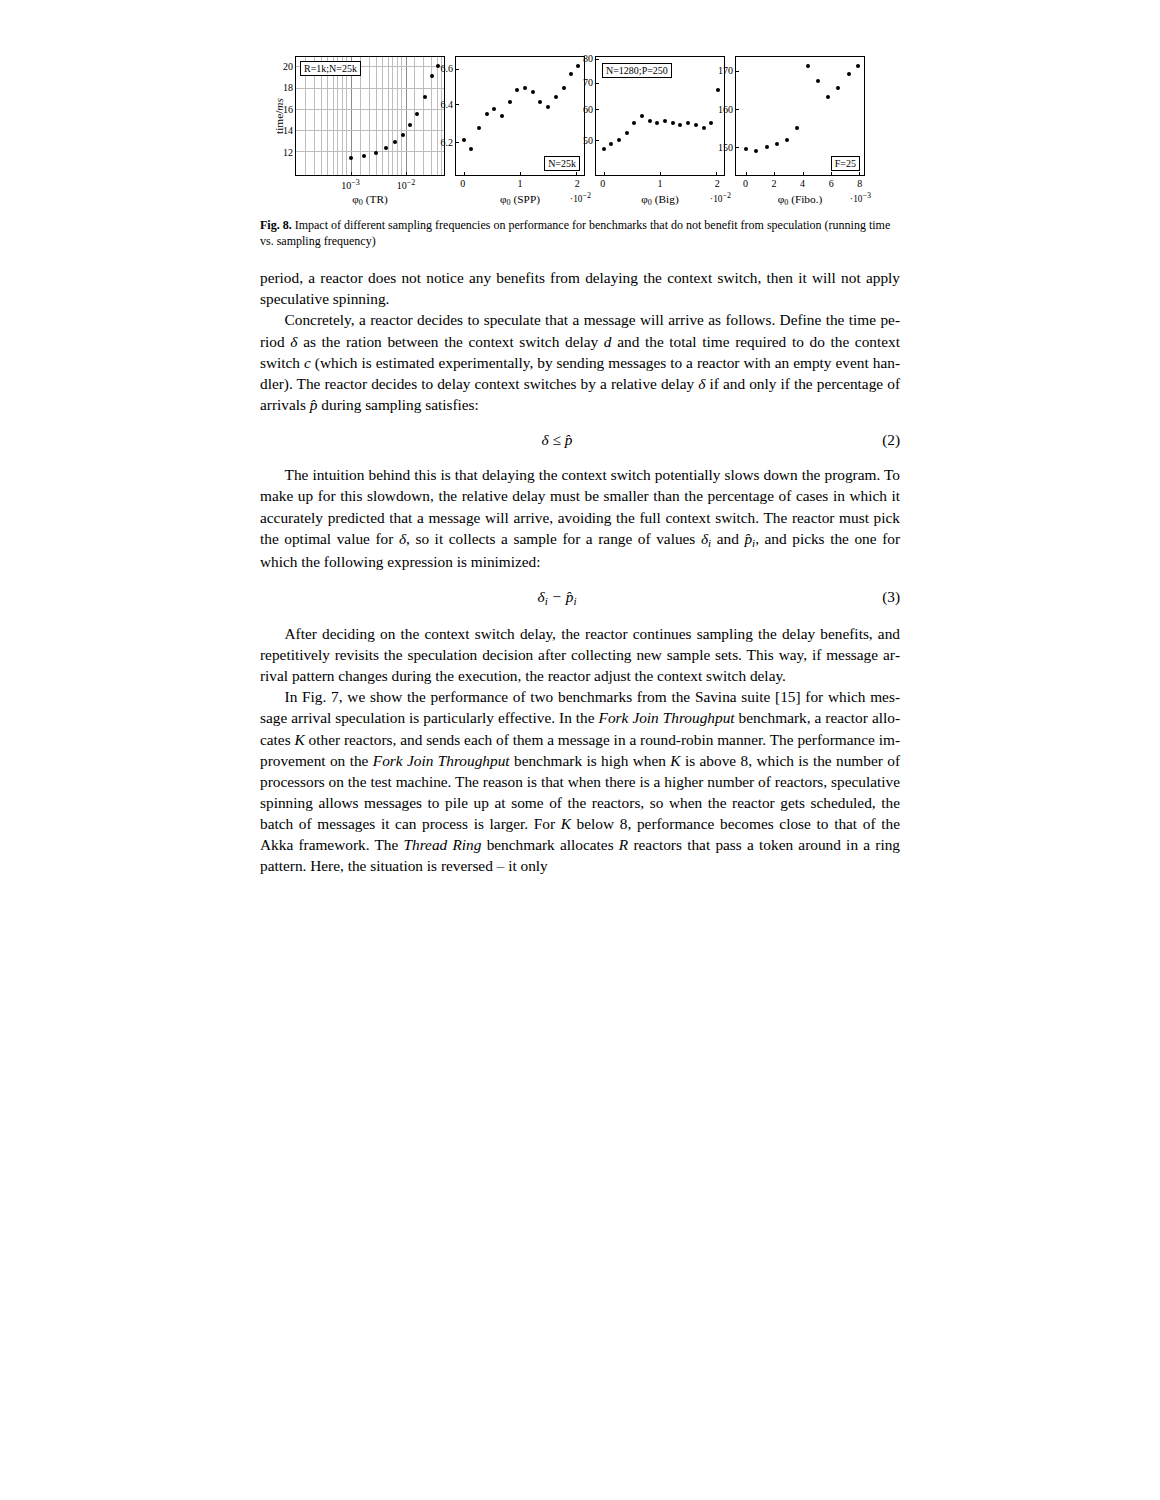time/ms
20 18 16 14 12
R=1k;N=25k
10−3 10−2
φ0 (TR)
6.6 6.4 6.2
N=25k
0 1 2
φ0 (SPP) ·10−2
80 70 60 50
N=1280;P=250
0 1 2
φ0 (Big) ·10−2
170 160 150
F=25
0 2 4 6 8
φ0 (Fibo.) ·10−3
Fig. 8. Impact of different sampling frequencies on performance for benchmarks that do not benefit from speculation (running time vs. sampling frequency)
period, a reactor does not notice any benefits from delaying the context switch, then it will not apply speculative spinning.
Concretely, a reactor decides to speculate that a message will arrive as follows. Define the time period δ as the ration between the context switch delay d and the total time required to do the context switch c (which is estimated experimentally, by sending messages to a reactor with an empty event handler). The reactor decides to delay context switches by a relative delay δ if and only if the percentage of arrivals p̂ during sampling satisfies:
δ ≤ p̂
(2)
The intuition behind this is that delaying the context switch potentially slows down the program. To make up for this slowdown, the relative delay must be smaller than the percentage of cases in which it accurately predicted that a message will arrive, avoiding the full context switch. The reactor must pick the optimal value for δ, so it collects a sample for a range of values δi and p̂i, and picks the one for which the following expression is minimized:
δi − p̂i
(3)
After deciding on the context switch delay, the reactor continues sampling the delay benefits, and repetitively revisits the speculation decision after collecting new sample sets. This way, if message arrival pattern changes during the execution, the reactor adjust the context switch delay.
In Fig. 7, we show the performance of two benchmarks from the Savina suite [15] for which message arrival speculation is particularly effective. In the Fork Join Throughput benchmark, a reactor allocates K other reactors, and sends each of them a message in a round-robin manner. The performance improvement on the Fork Join Throughput benchmark is high when K is above 8, which is the number of processors on the test machine. The reason is that when there is a higher number of reactors, speculative spinning allows messages to pile up at some of the reactors, so when the reactor gets scheduled, the batch of messages it can process is larger. For K below 8, performance becomes close to that of the Akka framework. The Thread Ring benchmark allocates R reactors that pass a token around in a ring pattern. Here, the situation is reversed – it only